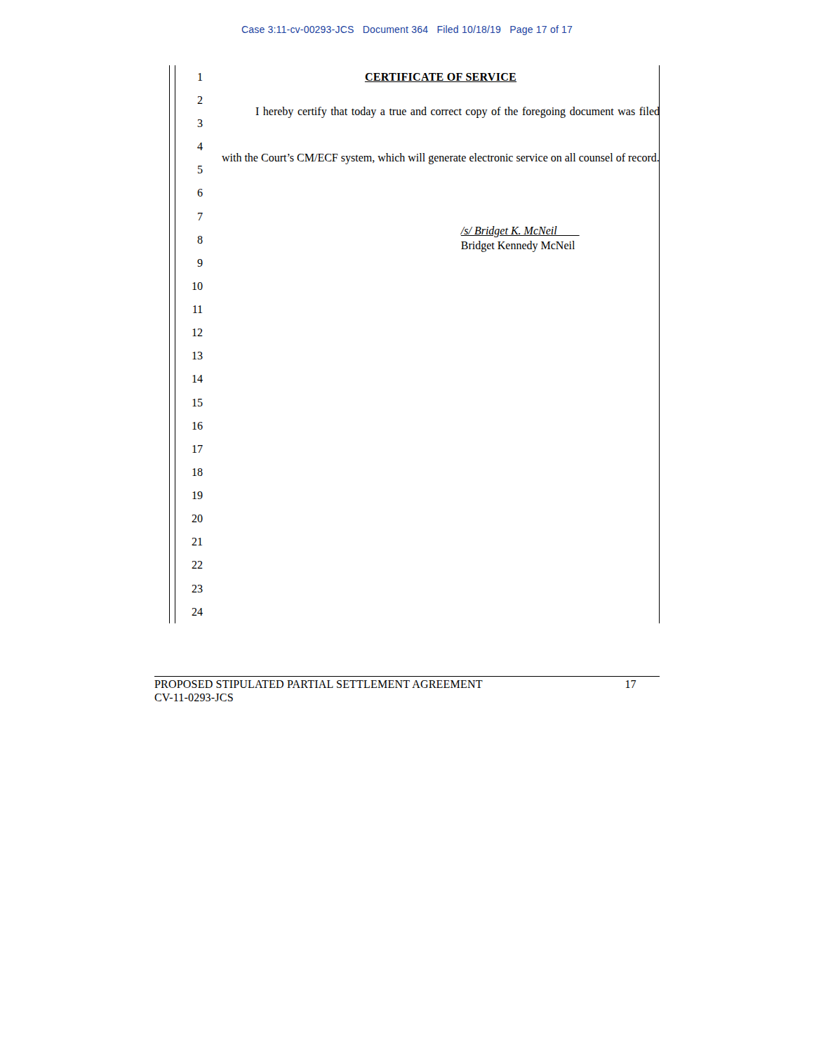Case 3:11-cv-00293-JCS Document 364 Filed 10/18/19 Page 17 of 17
1
2
3
4
5
6
7
8
9
10
11
12
13
14
15
16
17
18
19
20
21
22
23
24
CERTIFICATE OF SERVICE
I hereby certify that today a true and correct copy of the foregoing document was filed with the Court’s CM/ECF system, which will generate electronic service on all counsel of record.
/s/ Bridget K. McNeil
Bridget Kennedy McNeil
PROPOSED STIPULATED PARTIAL SETTLEMENT AGREEMENT
CV-11-0293-JCS
17